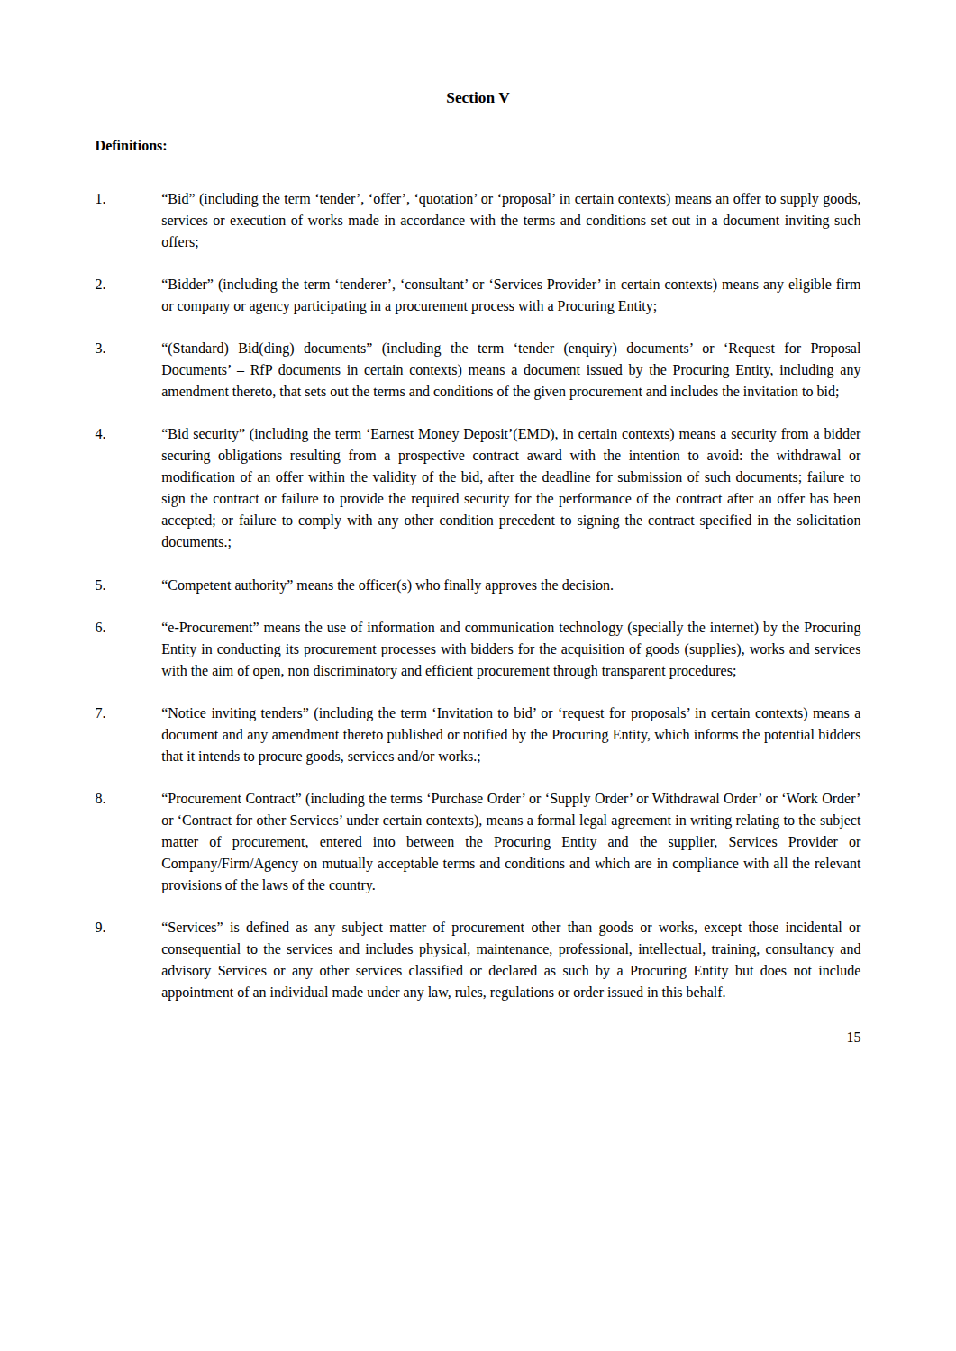Section V
Definitions:
“Bid” (including the term ‘tender’, ‘offer’, ‘quotation’ or ‘proposal’ in certain contexts) means an offer to supply goods, services or execution of works made in accordance with the terms and conditions set out in a document inviting such offers;
“Bidder” (including the term ‘tenderer’, ‘consultant’ or ‘Services Provider’ in certain contexts) means any eligible firm or company or agency participating in a procurement process with a Procuring Entity;
“(Standard) Bid(ding) documents” (including the term ‘tender (enquiry) documents’ or ‘Request for Proposal Documents’ – RfP documents in certain contexts) means a document issued by the Procuring Entity, including any amendment thereto, that sets out the terms and conditions of the given procurement and includes the invitation to bid;
“Bid security” (including the term ‘Earnest Money Deposit’(EMD), in certain contexts) means a security from a bidder securing obligations resulting from a prospective contract award with the intention to avoid: the withdrawal or modification of an offer within the validity of the bid, after the deadline for submission of such documents; failure to sign the contract or failure to provide the required security for the performance of the contract after an offer has been accepted; or failure to comply with any other condition precedent to signing the contract specified in the solicitation documents.;
“Competent authority” means the officer(s) who finally approves the decision.
“e-Procurement” means the use of information and communication technology (specially the internet) by the Procuring Entity in conducting its procurement processes with bidders for the acquisition of goods (supplies), works and services with the aim of open, non discriminatory and efficient procurement through transparent procedures;
“Notice inviting tenders” (including the term ‘Invitation to bid’ or ‘request for proposals’ in certain contexts) means a document and any amendment thereto published or notified by the Procuring Entity, which informs the potential bidders that it intends to procure goods, services and/or works.;
“Procurement Contract” (including the terms ‘Purchase Order’ or ‘Supply Order’ or Withdrawal Order’ or ‘Work Order’ or ‘Contract for other Services’ under certain contexts), means a formal legal agreement in writing relating to the subject matter of procurement, entered into between the Procuring Entity and the supplier, Services Provider or Company/Firm/Agency on mutually acceptable terms and conditions and which are in compliance with all the relevant provisions of the laws of the country.
“Services” is defined as any subject matter of procurement other than goods or works, except those incidental or consequential to the services and includes physical, maintenance, professional, intellectual, training, consultancy and advisory Services or any other services classified or declared as such by a Procuring Entity but does not include appointment of an individual made under any law, rules, regulations or order issued in this behalf.
15